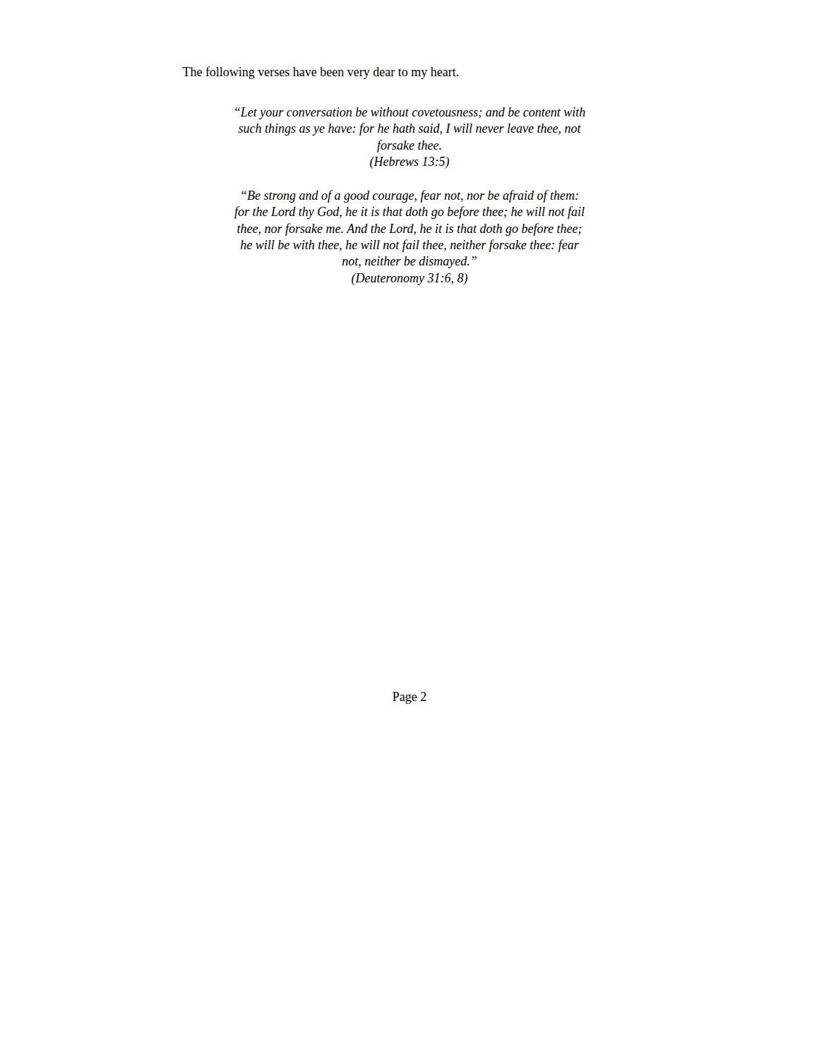The following verses have been very dear to my heart.
“Let your conversation be without covetousness; and be content with such things as ye have: for he hath said, I will never leave thee, not forsake thee.
(Hebrews 13:5)
“Be strong and of a good courage, fear not, nor be afraid of them: for the Lord thy God, he it is that doth go before thee; he will not fail thee, nor forsake me. And the Lord, he it is that doth go before thee; he will be with thee, he will not fail thee, neither forsake thee: fear not, neither be dismayed.”
(Deuteronomy 31:6, 8)
Page 2